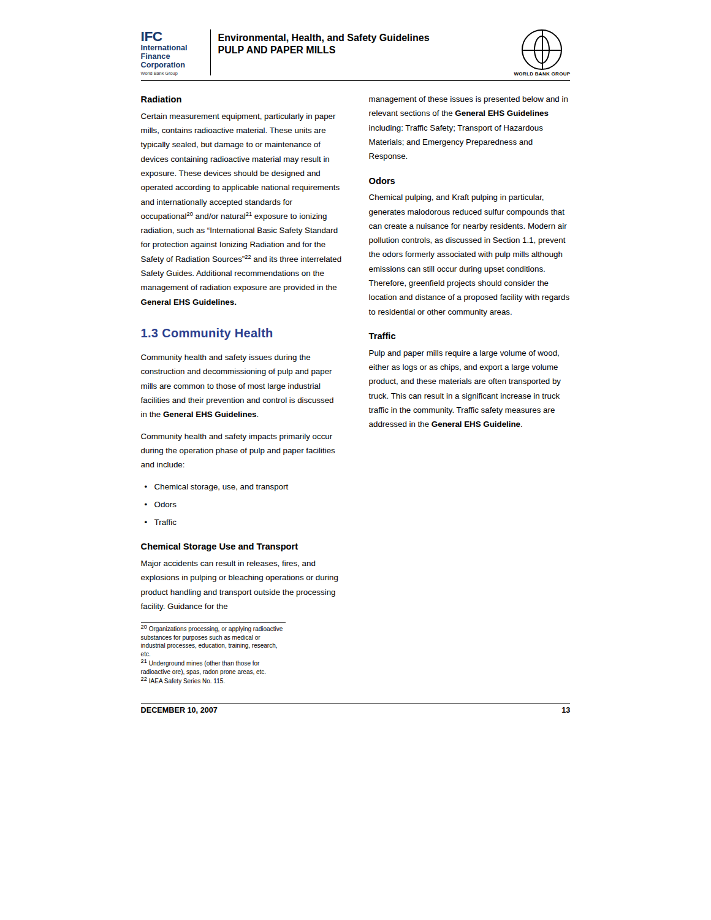IFC
International
Finance
Corporation
World Bank Group
Environmental, Health, and Safety Guidelines
PULP AND PAPER MILLS
WORLD BANK GROUP
Radiation
Certain measurement equipment, particularly in paper mills, contains radioactive material. These units are typically sealed, but damage to or maintenance of devices containing radioactive material may result in exposure. These devices should be designed and operated according to applicable national requirements and internationally accepted standards for occupational20 and/or natural21 exposure to ionizing radiation, such as “International Basic Safety Standard for protection against Ionizing Radiation and for the Safety of Radiation Sources”22 and its three interrelated Safety Guides. Additional recommendations on the management of radiation exposure are provided in the General EHS Guidelines.
1.3 Community Health
Community health and safety issues during the construction and decommissioning of pulp and paper mills are common to those of most large industrial facilities and their prevention and control is discussed in the General EHS Guidelines.
Community health and safety impacts primarily occur during the operation phase of pulp and paper facilities and include:
Chemical storage, use, and transport
Odors
Traffic
Chemical Storage Use and Transport
Major accidents can result in releases, fires, and explosions in pulping or bleaching operations or during product handling and transport outside the processing facility. Guidance for the
20 Organizations processing, or applying radioactive substances for purposes such as medical or industrial processes, education, training, research, etc.
21 Underground mines (other than those for radioactive ore), spas, radon prone areas, etc.
22 IAEA Safety Series No. 115.
management of these issues is presented below and in relevant sections of the General EHS Guidelines including: Traffic Safety; Transport of Hazardous Materials; and Emergency Preparedness and Response.
Odors
Chemical pulping, and Kraft pulping in particular, generates malodorous reduced sulfur compounds that can create a nuisance for nearby residents. Modern air pollution controls, as discussed in Section 1.1, prevent the odors formerly associated with pulp mills although emissions can still occur during upset conditions. Therefore, greenfield projects should consider the location and distance of a proposed facility with regards to residential or other community areas.
Traffic
Pulp and paper mills require a large volume of wood, either as logs or as chips, and export a large volume product, and these materials are often transported by truck. This can result in a significant increase in truck traffic in the community. Traffic safety measures are addressed in the General EHS Guideline.
December 10, 2007 13